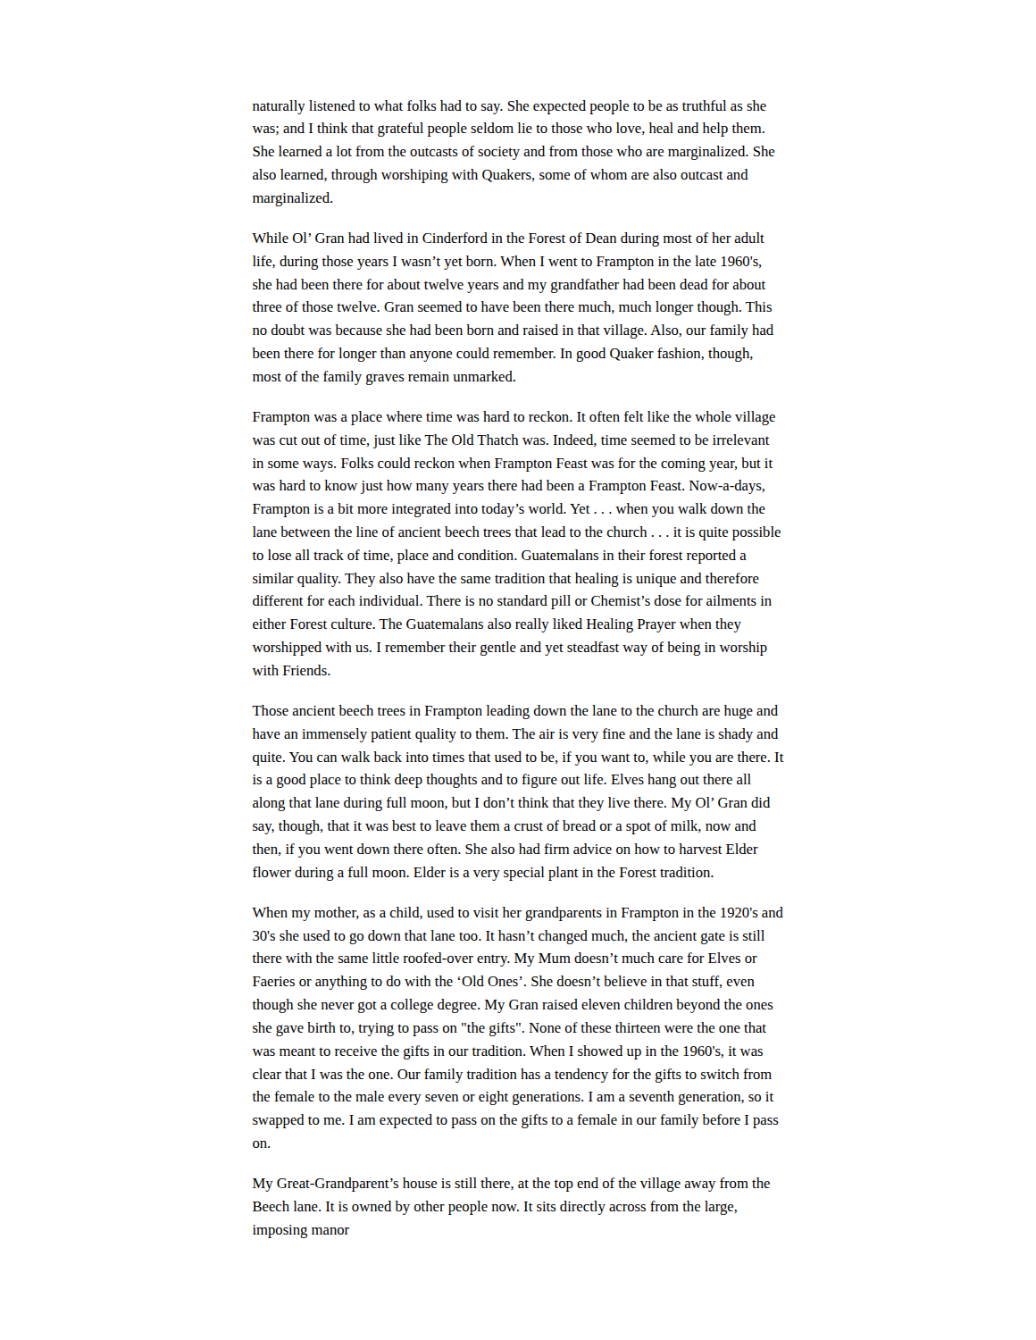naturally listened to what folks had to say. She expected people to be as truthful as she was; and I think that grateful people seldom lie to those who love, heal and help them. She learned a lot from the outcasts of society and from those who are marginalized. She also learned, through worshiping with Quakers, some of whom are also outcast and marginalized.
While Ol’ Gran had lived in Cinderford in the Forest of Dean during most of her adult life, during those years I wasn’t yet born. When I went to Frampton in the late 1960's, she had been there for about twelve years and my grandfather had been dead for about three of those twelve. Gran seemed to have been there much, much longer though. This no doubt was because she had been born and raised in that village. Also, our family had been there for longer than anyone could remember. In good Quaker fashion, though, most of the family graves remain unmarked.
Frampton was a place where time was hard to reckon. It often felt like the whole village was cut out of time, just like The Old Thatch was. Indeed, time seemed to be irrelevant in some ways. Folks could reckon when Frampton Feast was for the coming year, but it was hard to know just how many years there had been a Frampton Feast. Now-a-days, Frampton is a bit more integrated into today’s world. Yet . . . when you walk down the lane between the line of ancient beech trees that lead to the church . . . it is quite possible to lose all track of time, place and condition. Guatemalans in their forest reported a similar quality. They also have the same tradition that healing is unique and therefore different for each individual. There is no standard pill or Chemist’s dose for ailments in either Forest culture. The Guatemalans also really liked Healing Prayer when they worshipped with us. I remember their gentle and yet steadfast way of being in worship with Friends.
Those ancient beech trees in Frampton leading down the lane to the church are huge and have an immensely patient quality to them. The air is very fine and the lane is shady and quite. You can walk back into times that used to be, if you want to, while you are there. It is a good place to think deep thoughts and to figure out life. Elves hang out there all along that lane during full moon, but I don’t think that they live there. My Ol’ Gran did say, though, that it was best to leave them a crust of bread or a spot of milk, now and then, if you went down there often. She also had firm advice on how to harvest Elder flower during a full moon. Elder is a very special plant in the Forest tradition.
When my mother, as a child, used to visit her grandparents in Frampton in the 1920's and 30's she used to go down that lane too. It hasn’t changed much, the ancient gate is still there with the same little roofed-over entry. My Mum doesn’t much care for Elves or Faeries or anything to do with the ‘Old Ones’. She doesn’t believe in that stuff, even though she never got a college degree. My Gran raised eleven children beyond the ones she gave birth to, trying to pass on "the gifts". None of these thirteen were the one that was meant to receive the gifts in our tradition. When I showed up in the 1960's, it was clear that I was the one. Our family tradition has a tendency for the gifts to switch from the female to the male every seven or eight generations. I am a seventh generation, so it swapped to me. I am expected to pass on the gifts to a female in our family before I pass on.
My Great-Grandparent’s house is still there, at the top end of the village away from the Beech lane. It is owned by other people now. It sits directly across from the large, imposing manor